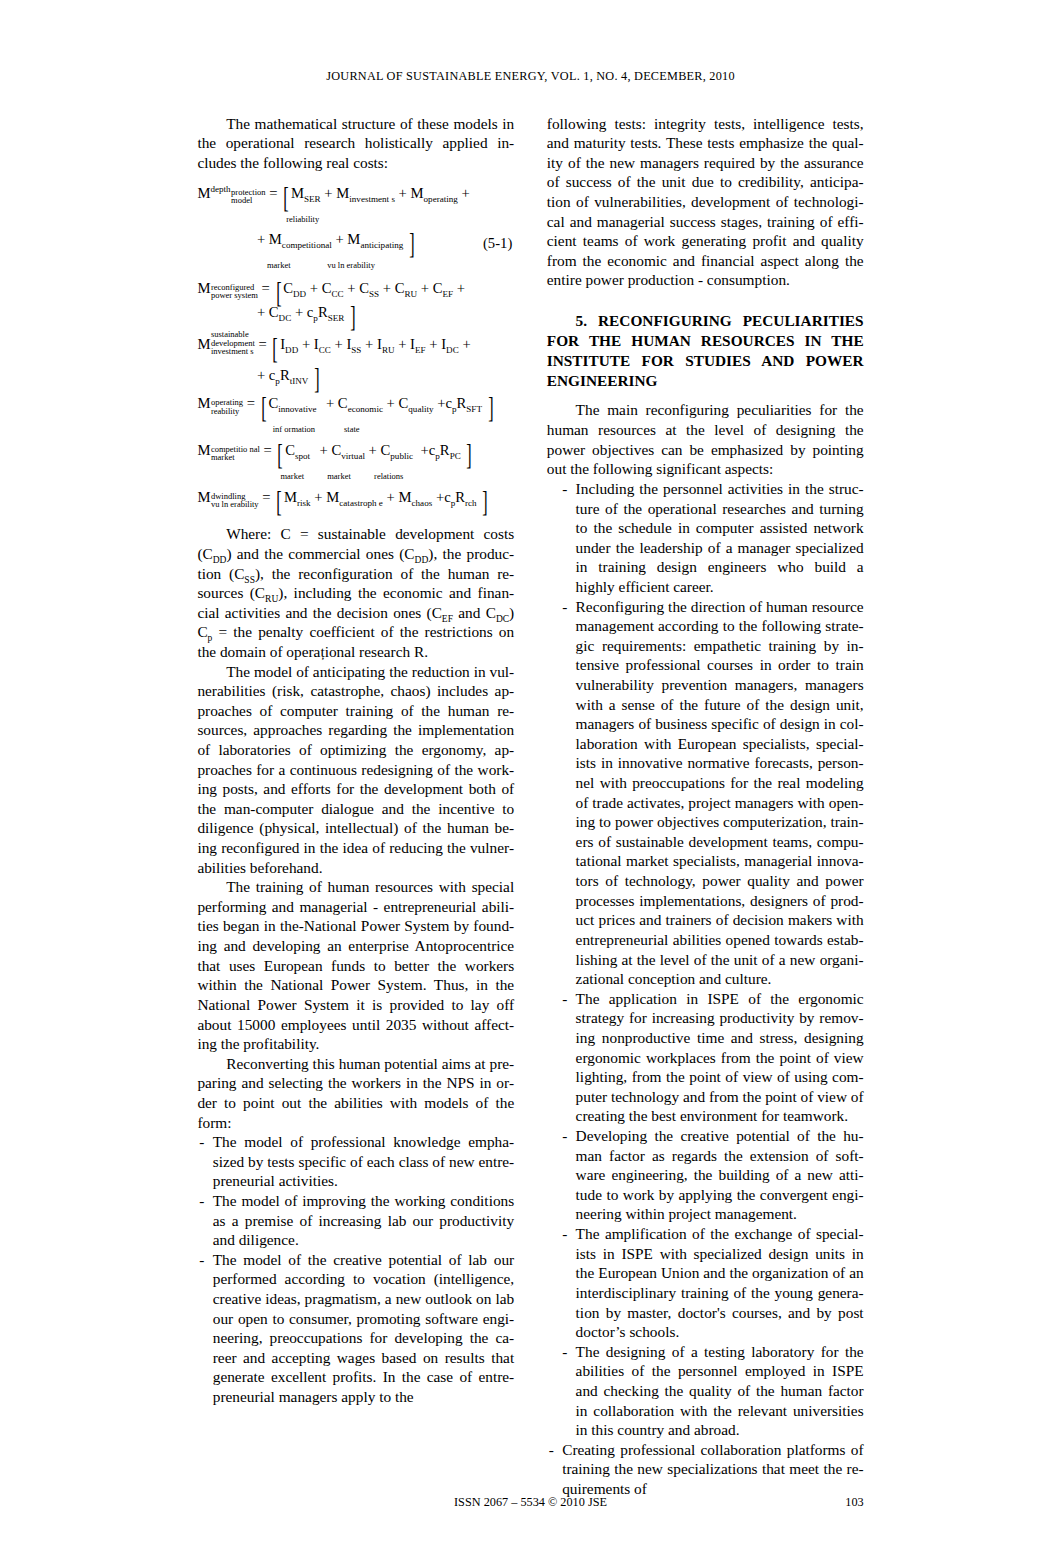JOURNAL OF SUSTAINABLE ENERGY, VOL. 1, NO. 4, DECEMBER, 2010
The mathematical structure of these models in the operational research holistically applied includes the following real costs:
(5-1) Mdepthprotection model = [MSER + Minvestment s + Moperating + reliability + Mcompetitional + Manticipating ] market vu ln erability Mreconfigured power system = [CDD + CCC + CSS + CRU + CEF + + CDC + cpRSER ] Msustainable development investment s = [IDD + ICC + ISS + IRU + IEF + IDC + + cpRtINV ] Moperating reability = [Cinnovative + Ceconomic + Cquality +cpRSFT ] inf ormation state Mcompetitio nal market = [Cspot + Cvirtual + Cpublic +cpRPC ] market market relations Mdwindling vu ln erability = [Mrisk + Mcatastroph e + Mchaos +cpRrch ]
Where: C = sustainable development costs (CDD) and the commercial ones (CDD), the production (CSS), the reconfiguration of the human resources (CRU), including the economic and financial activities and the decision ones (CEF and CDC) Cp = the penalty coefficient of the restrictions on the domain of operațional research R.
The model of anticipating the reduction in vulnerabilities (risk, catastrophe, chaos) includes approaches of computer training of the human resources, approaches regarding the implementation of laboratories of optimizing the ergonomy, approaches for a continuous redesigning of the working posts, and efforts for the development both of the man-computer dialogue and the incentive to diligence (physical, intellectual) of the human being reconfigured in the idea of reducing the vulnerabilities beforehand.
The training of human resources with special performing and managerial - entrepreneurial abilities began in the-National Power System by founding and developing an enterprise Antoprocentrice that uses European funds to better the workers within the National Power System. Thus, in the National Power System it is provided to lay off about 15000 employees until 2035 without affecting the profitability.
Reconverting this human potential aims at preparing and selecting the workers in the NPS in order to point out the abilities with models of the form:
The model of professional knowledge emphasized by tests specific of each class of new entrepreneurial activities.
The model of improving the working conditions as a premise of increasing lab our productivity and diligence.
The model of the creative potential of lab our performed according to vocation (intelligence, creative ideas, pragmatism, a new outlook on lab our open to consumer, promoting software engineering, preoccupations for developing the career and accepting wages based on results that generate excellent profits. In the case of entrepreneurial managers apply to the
following tests: integrity tests, intelligence tests, and maturity tests. These tests emphasize the quality of the new managers required by the assurance of success of the unit due to credibility, anticipation of vulnerabilities, development of technological and managerial success stages, training of efficient teams of work generating profit and quality from the economic and financial aspect along the entire power production - consumption.
5. Reconfiguring peculiarities for the human resources in the institute for studies and power engineering
The main reconfiguring peculiarities for the human resources at the level of designing the power objectives can be emphasized by pointing out the following significant aspects:
Including the personnel activities in the structure of the operational researches and turning to the schedule in computer assisted network under the leadership of a manager specialized in training design engineers who build a highly efficient career.
Reconfiguring the direction of human resource management according to the following strategic requirements: empathetic training by intensive professional courses in order to train vulnerability prevention managers, managers with a sense of the future of the design unit, managers of business specific of design in collaboration with European specialists, specialists in innovative normative forecasts, personnel with preoccupations for the real modeling of trade activates, project managers with opening to power objectives computerization, trainers of sustainable development teams, computational market specialists, managerial innovators of technology, power quality and power processes implementations, designers of product prices and trainers of decision makers with entrepreneurial abilities opened towards establishing at the level of the unit of a new organizational conception and culture.
The application in ISPE of the ergonomic strategy for increasing productivity by removing nonproductive time and stress, designing ergonomic workplaces from the point of view lighting, from the point of view of using computer technology and from the point of view of creating the best environment for teamwork.
Developing the creative potential of the human factor as regards the extension of software engineering, the building of a new attitude to work by applying the convergent engineering within project management.
The amplification of the exchange of specialists in ISPE with specialized design units in the European Union and the organization of an interdisciplinary training of the young generation by master, doctor's courses, and by post doctor’s schools.
The designing of a testing laboratory for the abilities of the personnel employed in ISPE and checking the quality of the human factor in collaboration with the relevant universities in this country and abroad.
Creating professional collaboration platforms of training the new specializations that meet the requirements of
ISSN 2067 – 5534 © 2010 JSE
103